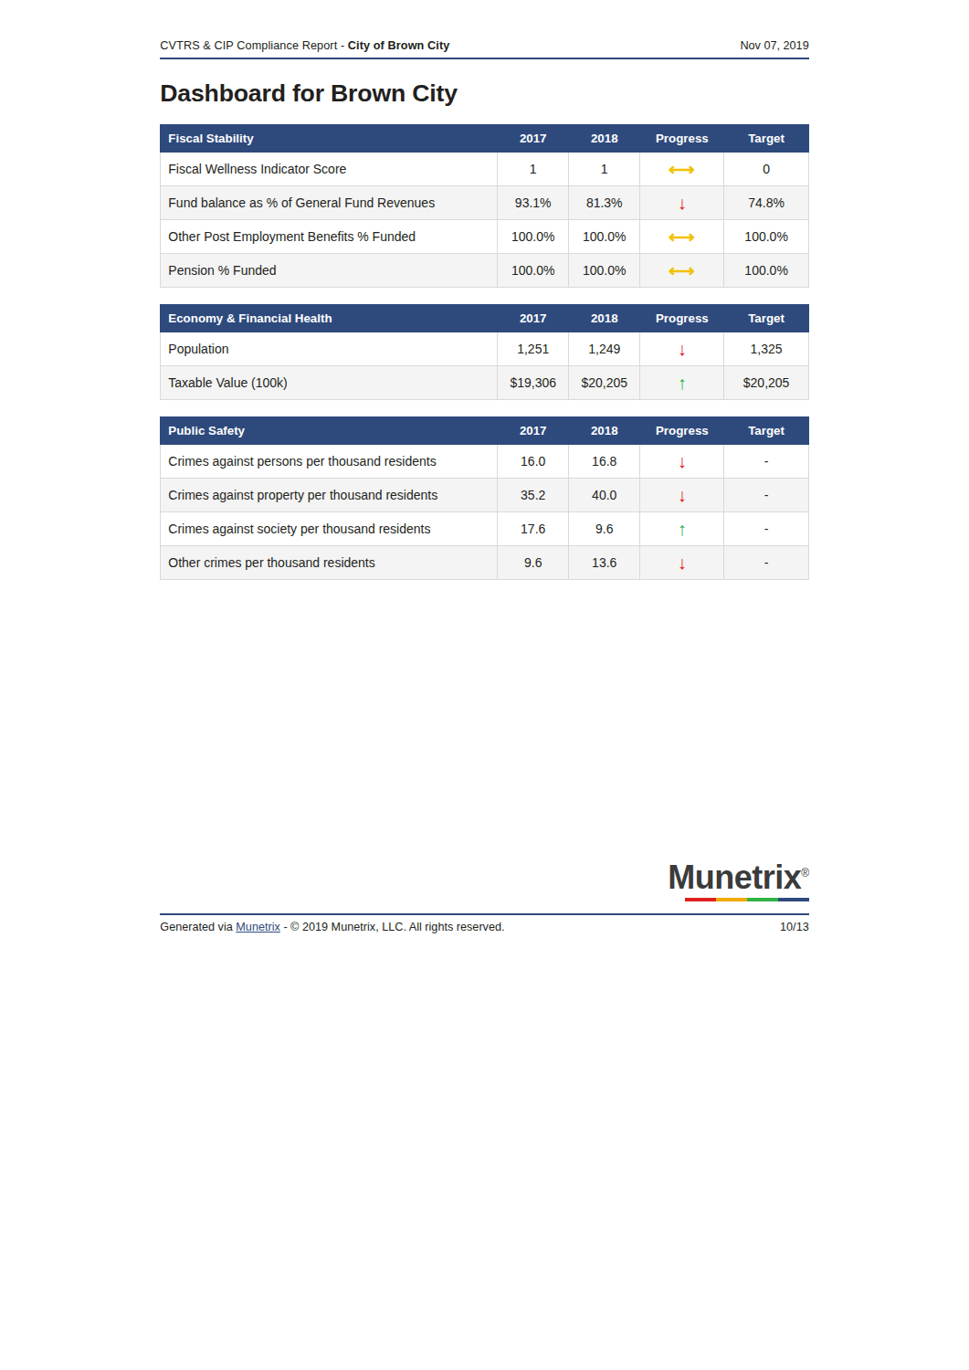CVTRS & CIP Compliance Report - City of Brown City
Nov 07, 2019
Dashboard for Brown City
| Fiscal Stability | 2017 | 2018 | Progress | Target |
| --- | --- | --- | --- | --- |
| Fiscal Wellness Indicator Score | 1 | 1 | ⟷ | 0 |
| Fund balance as % of General Fund Revenues | 93.1% | 81.3% | ↓ | 74.8% |
| Other Post Employment Benefits % Funded | 100.0% | 100.0% | ⟷ | 100.0% |
| Pension % Funded | 100.0% | 100.0% | ⟷ | 100.0% |
| Economy & Financial Health | 2017 | 2018 | Progress | Target |
| --- | --- | --- | --- | --- |
| Population | 1,251 | 1,249 | ↓ | 1,325 |
| Taxable Value (100k) | $19,306 | $20,205 | ↑ | $20,205 |
| Public Safety | 2017 | 2018 | Progress | Target |
| --- | --- | --- | --- | --- |
| Crimes against persons per thousand residents | 16.0 | 16.8 | ↓ | - |
| Crimes against property per thousand residents | 35.2 | 40.0 | ↓ | - |
| Crimes against society per thousand residents | 17.6 | 9.6 | ↑ | - |
| Other crimes per thousand residents | 9.6 | 13.6 | ↓ | - |
Munetrix®
Generated via Munetrix - © 2019 Munetrix, LLC. All rights reserved.
10/13